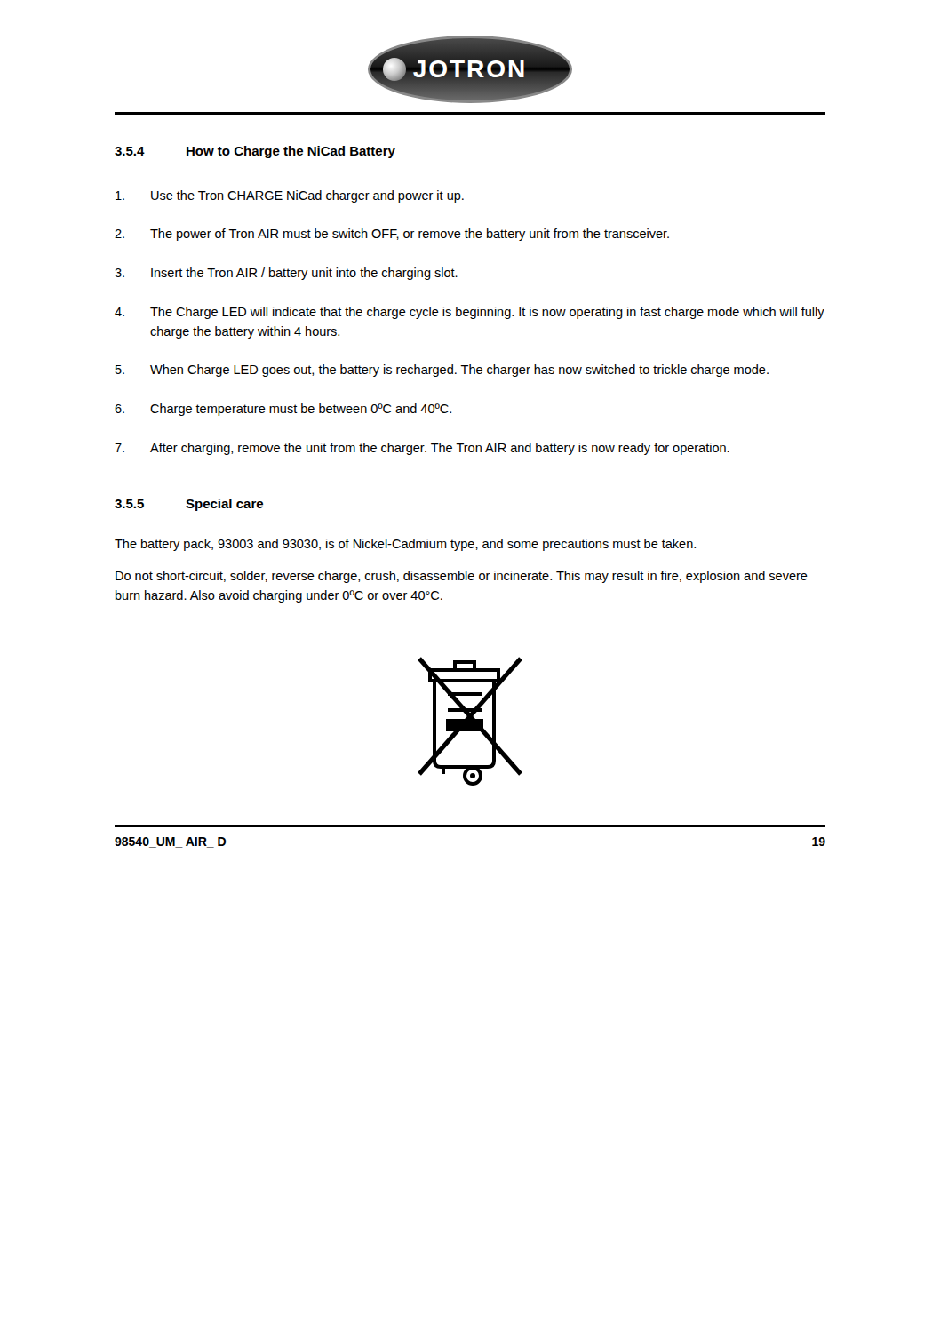JOTRON
3.5.4 How to Charge the NiCad Battery
Use the Tron CHARGE NiCad charger and power it up.
The power of Tron AIR must be switch OFF, or remove the battery unit from the transceiver.
Insert the Tron AIR / battery unit into the charging slot.
The Charge LED will indicate that the charge cycle is beginning. It is now operating in fast charge mode which will fully charge the battery within 4 hours.
When Charge LED goes out, the battery is recharged. The charger has now switched to trickle charge mode.
Charge temperature must be between 0ºC and 40ºC.
After charging, remove the unit from the charger. The Tron AIR and battery is now ready for operation.
3.5.5 Special care
The battery pack, 93003 and 93030, is of Nickel-Cadmium type, and some precautions must be taken.
Do not short-circuit, solder, reverse charge, crush, disassemble or incinerate. This may result in fire, explosion and severe burn hazard. Also avoid charging under 0ºC or over 40°C.
98540_UM_ AIR_ D 19